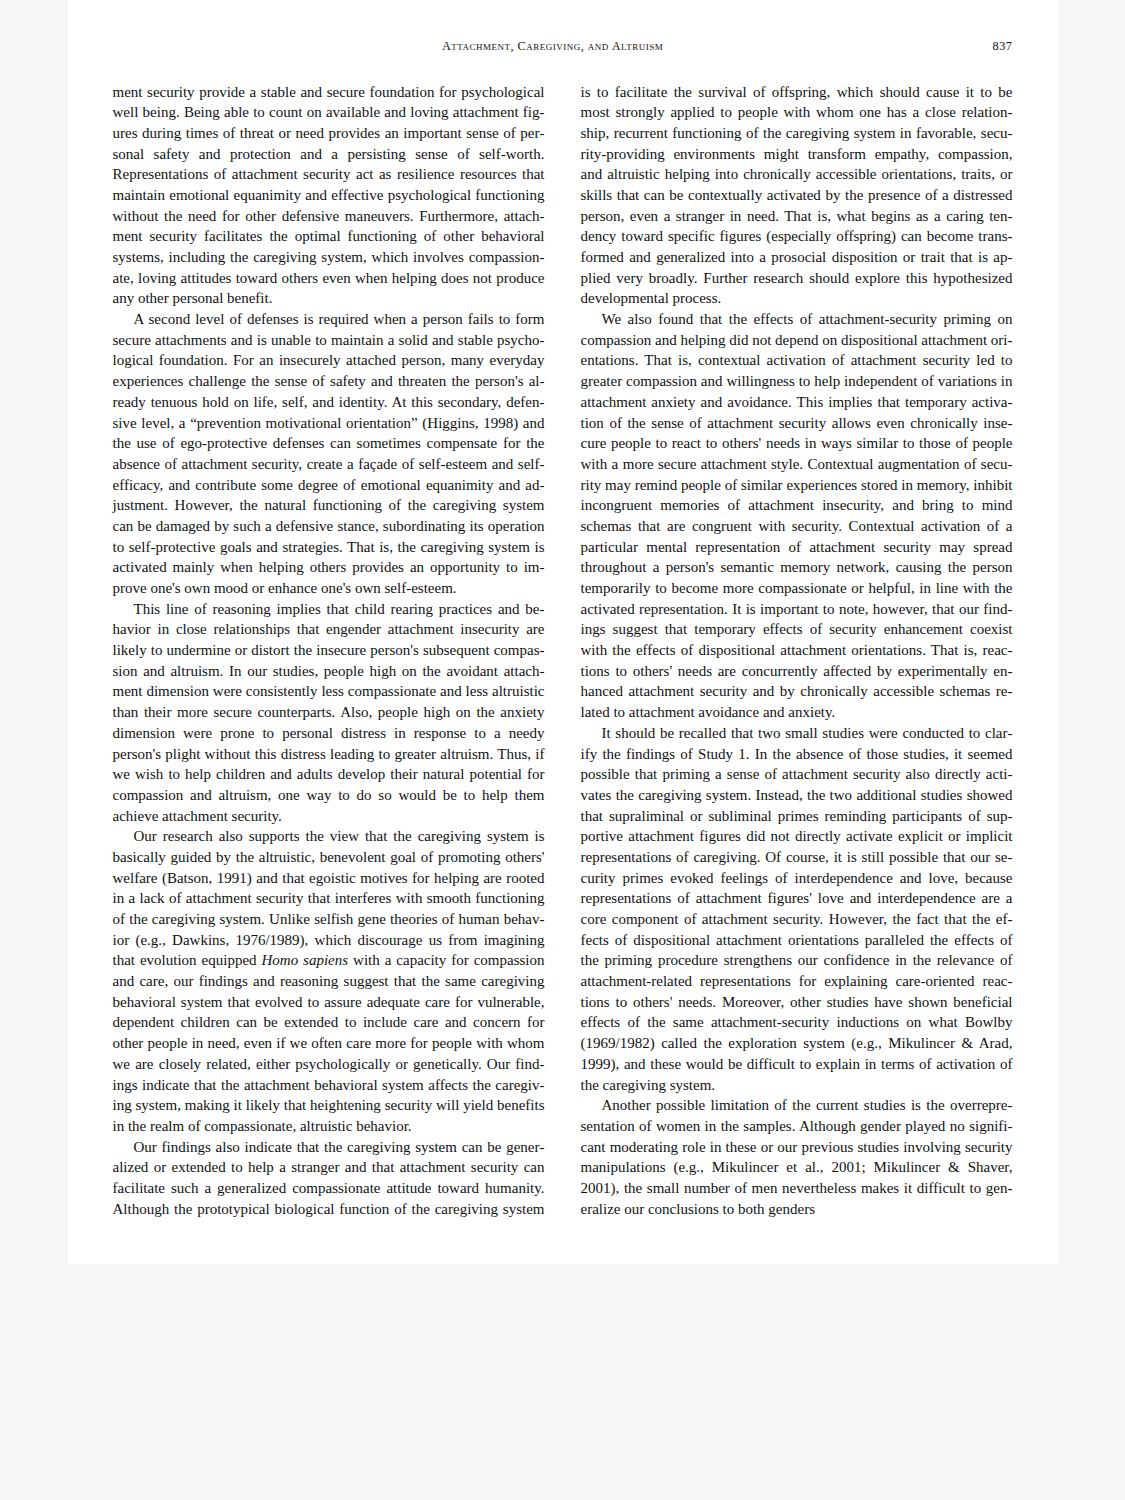Attachment, Caregiving, and Altruism 837
ment security provide a stable and secure foundation for psychological well being. Being able to count on available and loving attachment figures during times of threat or need provides an important sense of personal safety and protection and a persisting sense of self-worth. Representations of attachment security act as resilience resources that maintain emotional equanimity and effective psychological functioning without the need for other defensive maneuvers. Furthermore, attachment security facilitates the optimal functioning of other behavioral systems, including the caregiving system, which involves compassionate, loving attitudes toward others even when helping does not produce any other personal benefit.
A second level of defenses is required when a person fails to form secure attachments and is unable to maintain a solid and stable psychological foundation. For an insecurely attached person, many everyday experiences challenge the sense of safety and threaten the person's already tenuous hold on life, self, and identity. At this secondary, defensive level, a “prevention motivational orientation” (Higgins, 1998) and the use of ego-protective defenses can sometimes compensate for the absence of attachment security, create a façade of self-esteem and self-efficacy, and contribute some degree of emotional equanimity and adjustment. However, the natural functioning of the caregiving system can be damaged by such a defensive stance, subordinating its operation to self-protective goals and strategies. That is, the caregiving system is activated mainly when helping others provides an opportunity to improve one's own mood or enhance one's own self-esteem.
This line of reasoning implies that child rearing practices and behavior in close relationships that engender attachment insecurity are likely to undermine or distort the insecure person's subsequent compassion and altruism. In our studies, people high on the avoidant attachment dimension were consistently less compassionate and less altruistic than their more secure counterparts. Also, people high on the anxiety dimension were prone to personal distress in response to a needy person's plight without this distress leading to greater altruism. Thus, if we wish to help children and adults develop their natural potential for compassion and altruism, one way to do so would be to help them achieve attachment security.
Our research also supports the view that the caregiving system is basically guided by the altruistic, benevolent goal of promoting others' welfare (Batson, 1991) and that egoistic motives for helping are rooted in a lack of attachment security that interferes with smooth functioning of the caregiving system. Unlike selfish gene theories of human behavior (e.g., Dawkins, 1976/1989), which discourage us from imagining that evolution equipped Homo sapiens with a capacity for compassion and care, our findings and reasoning suggest that the same caregiving behavioral system that evolved to assure adequate care for vulnerable, dependent children can be extended to include care and concern for other people in need, even if we often care more for people with whom we are closely related, either psychologically or genetically. Our findings indicate that the attachment behavioral system affects the caregiving system, making it likely that heightening security will yield benefits in the realm of compassionate, altruistic behavior.
Our findings also indicate that the caregiving system can be generalized or extended to help a stranger and that attachment security can facilitate such a generalized compassionate attitude toward humanity. Although the prototypical biological function of the caregiving system is to facilitate the survival of offspring, which should cause it to be most strongly applied to people with whom one has a close relationship, recurrent functioning of the caregiving system in favorable, security-providing environments might transform empathy, compassion, and altruistic helping into chronically accessible orientations, traits, or skills that can be contextually activated by the presence of a distressed person, even a stranger in need. That is, what begins as a caring tendency toward specific figures (especially offspring) can become transformed and generalized into a prosocial disposition or trait that is applied very broadly. Further research should explore this hypothesized developmental process.
We also found that the effects of attachment-security priming on compassion and helping did not depend on dispositional attachment orientations. That is, contextual activation of attachment security led to greater compassion and willingness to help independent of variations in attachment anxiety and avoidance. This implies that temporary activation of the sense of attachment security allows even chronically insecure people to react to others' needs in ways similar to those of people with a more secure attachment style. Contextual augmentation of security may remind people of similar experiences stored in memory, inhibit incongruent memories of attachment insecurity, and bring to mind schemas that are congruent with security. Contextual activation of a particular mental representation of attachment security may spread throughout a person's semantic memory network, causing the person temporarily to become more compassionate or helpful, in line with the activated representation. It is important to note, however, that our findings suggest that temporary effects of security enhancement coexist with the effects of dispositional attachment orientations. That is, reactions to others' needs are concurrently affected by experimentally enhanced attachment security and by chronically accessible schemas related to attachment avoidance and anxiety.
It should be recalled that two small studies were conducted to clarify the findings of Study 1. In the absence of those studies, it seemed possible that priming a sense of attachment security also directly activates the caregiving system. Instead, the two additional studies showed that supraliminal or subliminal primes reminding participants of supportive attachment figures did not directly activate explicit or implicit representations of caregiving. Of course, it is still possible that our security primes evoked feelings of interdependence and love, because representations of attachment figures' love and interdependence are a core component of attachment security. However, the fact that the effects of dispositional attachment orientations paralleled the effects of the priming procedure strengthens our confidence in the relevance of attachment-related representations for explaining care-oriented reactions to others' needs. Moreover, other studies have shown beneficial effects of the same attachment-security inductions on what Bowlby (1969/1982) called the exploration system (e.g., Mikulincer & Arad, 1999), and these would be difficult to explain in terms of activation of the caregiving system.
Another possible limitation of the current studies is the overrepresentation of women in the samples. Although gender played no significant moderating role in these or our previous studies involving security manipulations (e.g., Mikulincer et al., 2001; Mikulincer & Shaver, 2001), the small number of men nevertheless makes it difficult to generalize our conclusions to both genders